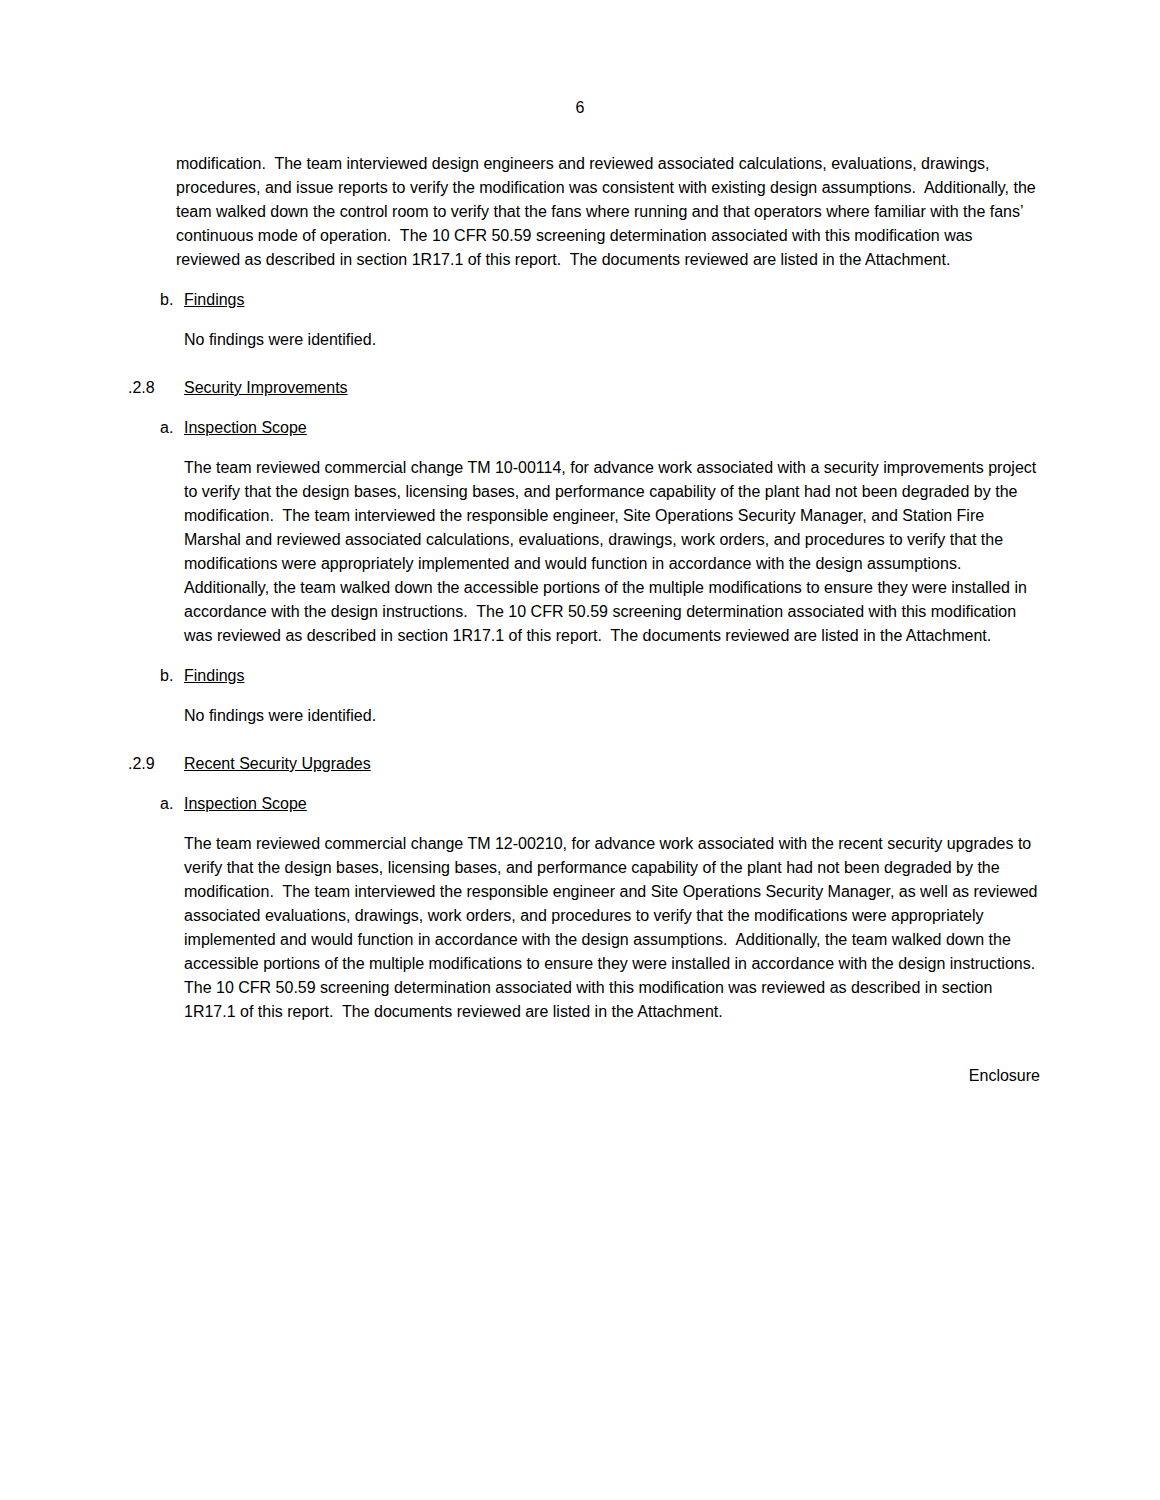6
modification. The team interviewed design engineers and reviewed associated calculations, evaluations, drawings, procedures, and issue reports to verify the modification was consistent with existing design assumptions. Additionally, the team walked down the control room to verify that the fans where running and that operators where familiar with the fans’ continuous mode of operation. The 10 CFR 50.59 screening determination associated with this modification was reviewed as described in section 1R17.1 of this report. The documents reviewed are listed in the Attachment.
b. Findings
No findings were identified.
.2.8 Security Improvements
a. Inspection Scope
The team reviewed commercial change TM 10-00114, for advance work associated with a security improvements project to verify that the design bases, licensing bases, and performance capability of the plant had not been degraded by the modification. The team interviewed the responsible engineer, Site Operations Security Manager, and Station Fire Marshal and reviewed associated calculations, evaluations, drawings, work orders, and procedures to verify that the modifications were appropriately implemented and would function in accordance with the design assumptions. Additionally, the team walked down the accessible portions of the multiple modifications to ensure they were installed in accordance with the design instructions. The 10 CFR 50.59 screening determination associated with this modification was reviewed as described in section 1R17.1 of this report. The documents reviewed are listed in the Attachment.
b. Findings
No findings were identified.
.2.9 Recent Security Upgrades
a. Inspection Scope
The team reviewed commercial change TM 12-00210, for advance work associated with the recent security upgrades to verify that the design bases, licensing bases, and performance capability of the plant had not been degraded by the modification. The team interviewed the responsible engineer and Site Operations Security Manager, as well as reviewed associated evaluations, drawings, work orders, and procedures to verify that the modifications were appropriately implemented and would function in accordance with the design assumptions. Additionally, the team walked down the accessible portions of the multiple modifications to ensure they were installed in accordance with the design instructions. The 10 CFR 50.59 screening determination associated with this modification was reviewed as described in section 1R17.1 of this report. The documents reviewed are listed in the Attachment.
Enclosure